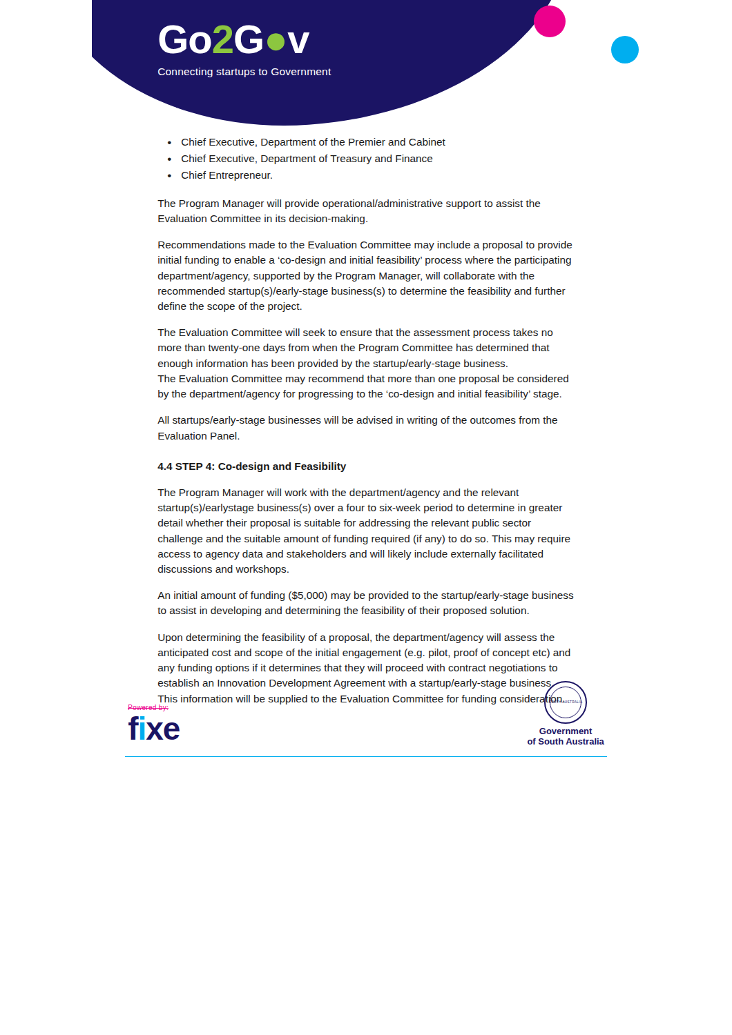Go2 G●v
Connecting startups to Government
Chief Executive, Department of the Premier and Cabinet
Chief Executive, Department of Treasury and Finance
Chief Entrepreneur.
The Program Manager will provide operational/administrative support to assist the Evaluation Committee in its decision-making.
Recommendations made to the Evaluation Committee may include a proposal to provide initial funding to enable a ‘co-design and initial feasibility’ process where the participating department/agency, supported by the Program Manager, will collaborate with the recommended startup(s)/early-stage business(s) to determine the feasibility and further define the scope of the project.
The Evaluation Committee will seek to ensure that the assessment process takes no more than twenty-one days from when the Program Committee has determined that enough information has been provided by the startup/early-stage business.
The Evaluation Committee may recommend that more than one proposal be considered by the department/agency for progressing to the ‘co-design and initial feasibility’ stage.
All startups/early-stage businesses will be advised in writing of the outcomes from the Evaluation Panel.
4.4 STEP 4: Co-design and Feasibility
The Program Manager will work with the department/agency and the relevant startup(s)/earlystage business(s) over a four to six-week period to determine in greater detail whether their proposal is suitable for addressing the relevant public sector challenge and the suitable amount of funding required (if any) to do so. This may require access to agency data and stakeholders and will likely include externally facilitated discussions and workshops.
An initial amount of funding ($5,000) may be provided to the startup/early-stage business to assist in developing and determining the feasibility of their proposed solution.
Upon determining the feasibility of a proposal, the department/agency will assess the anticipated cost and scope of the initial engagement (e.g. pilot, proof of concept etc) and any funding options if it determines that they will proceed with contract negotiations to establish an Innovation Development Agreement with a startup/early-stage business. This information will be supplied to the Evaluation Committee for funding consideration.
Powered by:
fixe
Government
of South Australia